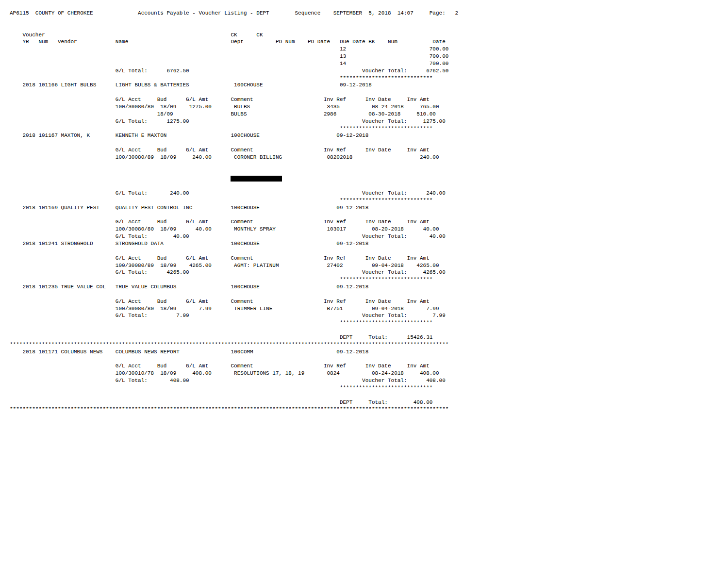AP6115  COUNTY OF CHEROKEE              Accounts Payable - Voucher Listing - DEPT        Sequence    SEPTEMBER  5, 2018  14:07     Page:   2


    Voucher                                                          CK      CK
    YR   Num   Vendor            Name                                Dept          PO Num    PO Date   Due Date BK    Num           Date
                                                                                                       12                          700.00
                                                                                                       13                          700.00
                                                                                                       14                          700.00
                                 G/L Total:      6762.50                                                      Voucher Total:      6762.50
                                                                                                       *****************************
    2018 101166 LIGHT BULBS      LIGHT BULBS & BATTERIES              100CHOUSE                        09-12-2018

                                 G/L Acct     Bud      G/L Amt       Comment                      Inv Ref      Inv Date     Inv Amt
                                 100/30080/80  18/09    1275.00       BULBS                        3435          08-24-2018     765.00
                                              18/09                  BULBS                        2986          08-30-2018     510.00
                                 G/L Total:      1275.00                                                      Voucher Total:     1275.00
                                                                                                       *****************************
    2018 101167 MAXTON, K        KENNETH E MAXTON                    100CHOUSE                        09-12-2018

                                 G/L Acct     Bud      G/L Amt       Comment                      Inv Ref      Inv Date     Inv Amt
                                 100/30080/89  18/09     240.00       CORONER BILLING              08202018                     240.00


                                                                     XXXXXXXXXXXXXXXX

                                 G/L Total:       240.00                                                      Voucher Total:      240.00
                                                                                                       *****************************
    2018 101169 QUALITY PEST     QUALITY PEST CONTROL INC            100CHOUSE                        09-12-2018

                                 G/L Acct     Bud      G/L Amt       Comment                      Inv Ref      Inv Date     Inv Amt
                                 100/30080/80  18/09      40.00       MONTHLY SPRAY                103017        08-20-2018      40.00
                                 G/L Total:        40.00                                                      Voucher Total:       40.00
    2018 101241 STRONGHOLD       STRONGHOLD DATA                     100CHOUSE                        09-12-2018

                                 G/L Acct     Bud      G/L Amt       Comment                      Inv Ref      Inv Date     Inv Amt
                                 100/30080/89  18/09    4265.00       AGMT: PLATINUM               27402         09-04-2018    4265.00
                                 G/L Total:      4265.00                                                      Voucher Total:     4265.00
                                                                                                       *****************************
    2018 101235 TRUE VALUE COL   TRUE VALUE COLUMBUS                 100CHOUSE                        09-12-2018

                                 G/L Acct     Bud      G/L Amt       Comment                      Inv Ref      Inv Date     Inv Amt
                                 100/30080/80  18/09       7.99       TRIMMER LINE                 B7751         09-04-2018       7.99
                                 G/L Total:         7.99                                                      Voucher Total:        7.99
                                                                                                       *****************************

                                                                                                       DEPT     Total:      15426.31
*****************************************************************************************************************************************
    2018 101171 COLUMBUS NEWS    COLUMBUS NEWS REPORT                100COMM                          09-12-2018

                                 G/L Acct     Bud      G/L Amt       Comment                      Inv Ref      Inv Date     Inv Amt
                                 100/30010/78  18/09     408.00       RESOLUTIONS 17, 18, 19       0824          08-24-2018     408.00
                                 G/L Total:       408.00                                                      Voucher Total:      408.00
                                                                                                       *****************************

                                                                                                       DEPT     Total:        408.00
*****************************************************************************************************************************************